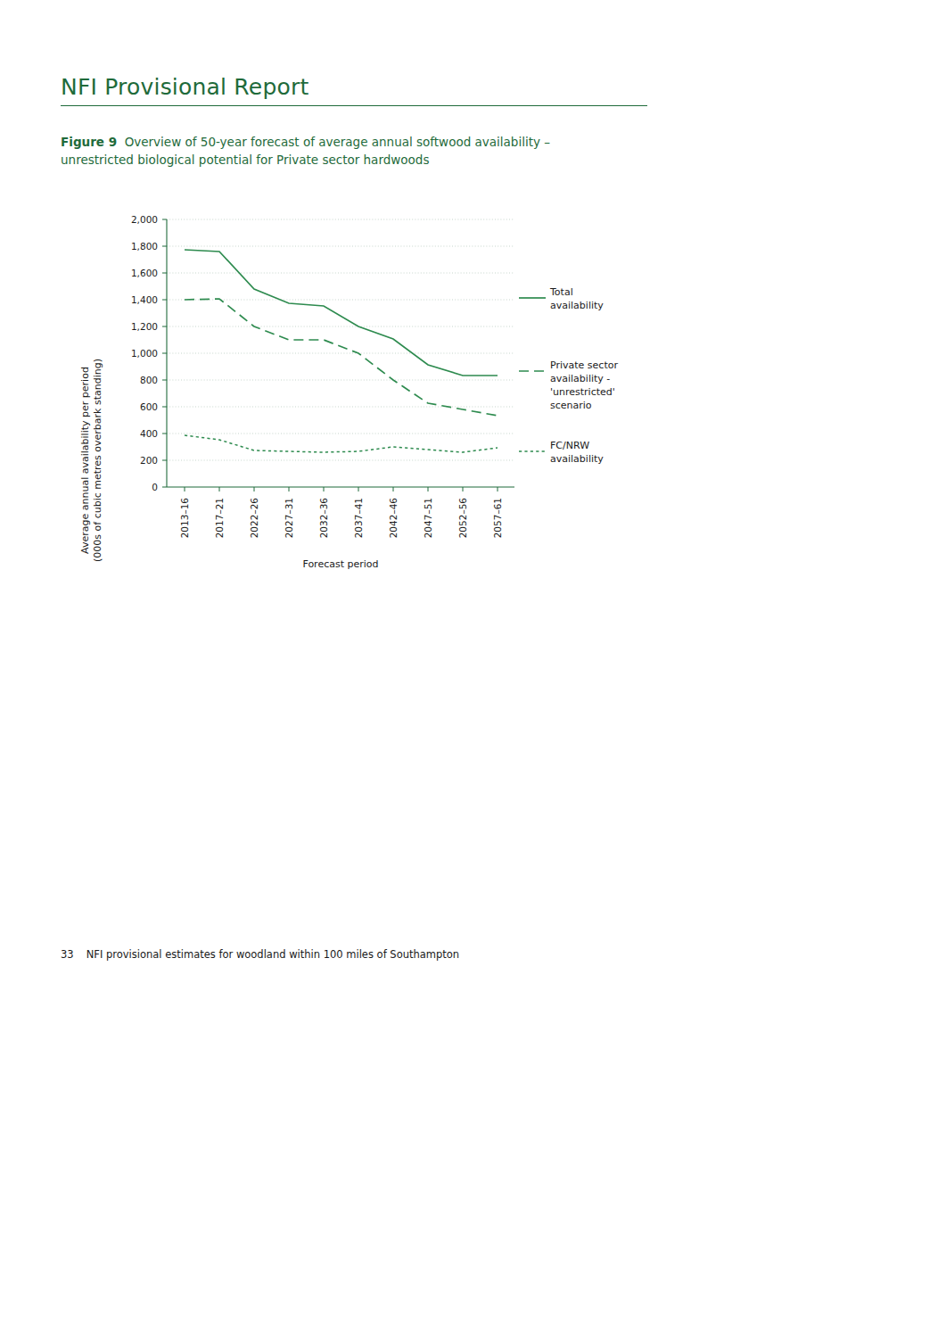NFI Provisional Report
Figure 9 Overview of 50-year forecast of average annual softwood availability – unrestricted biological potential for Private sector hardwoods
Average annual availability per period (000s of cubic metres overbark standing) 2,000 1,800 1,600 1,400 1,200 1,000 800 600 400 200 0 2013–16 2017–21 2022–26 2027–31 2032–36 2037–41 2042–46 2047–51 2052–56 2057–61 Forecast period Total availability Private sector availability - 'unrestricted' scenario FC/NRW availability
33 NFI provisional estimates for woodland within 100 miles of Southampton